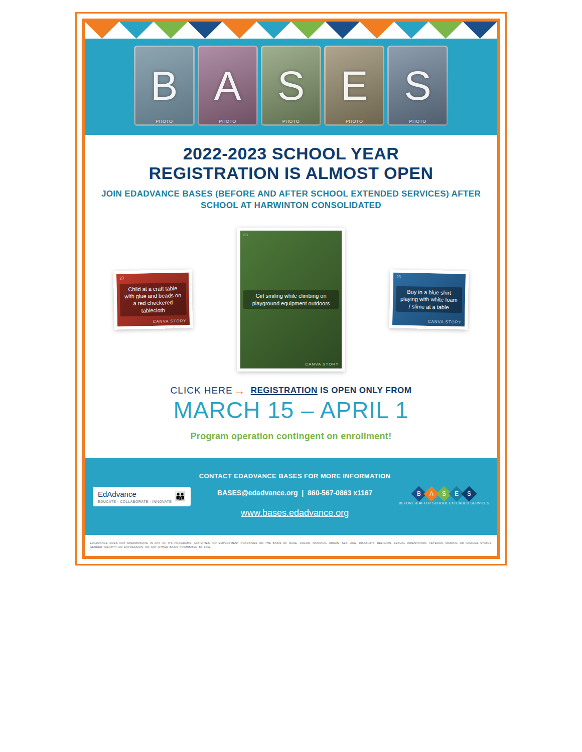Bphoto
Aphoto
Sphoto
Ephoto
Sphoto
2022-2023 School Year
Registration is Almost Open
Join EdAdvance BASES (Before and After School Extended Services) After School at Harwinton Consolidated
23 Child at a craft table with glue and beads on a red checkered tablecloth Canva Story
23 Girl smiling while climbing on playground equipment outdoors Canva Story
23 Boy in a blue shirt playing with white foam / slime at a table Canva Story
Click Here Registration is open only from
March 15 – April 1
Program operation contingent on enrollment!
EdAdvance Educate · Collaborate · Innovate
👪
Contact EdAdvance BASES for more information
BASES@edadvance.org | 860-567-0863 x1167
www.bases.edadvance.org
B A S E S
Before & After School Extended Services
EdAdvance does not discriminate in any of its programs, activities, or employment practices on the basis of race, color, national origin, sex, age, disability, religion, sexual orientation, veteran, marital or familial status, gender identity or expression, or any other basis prohibited by law.